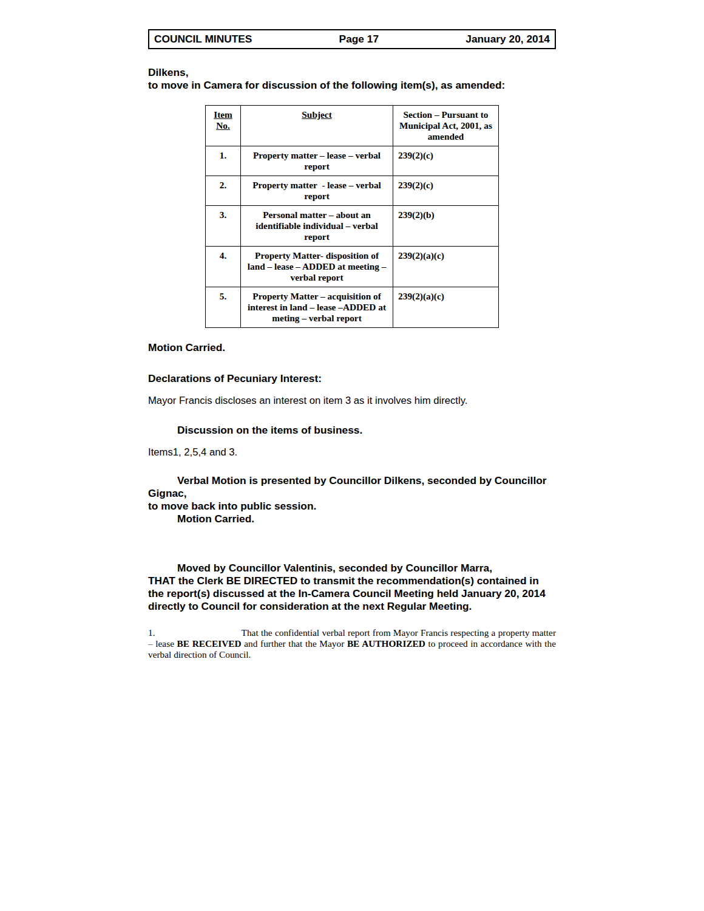COUNCIL MINUTES
Page 17
January 20, 2014
Dilkens,
to move in Camera for discussion of the following item(s), as amended:
| Item No. | Subject | Section – Pursuant to Municipal Act, 2001, as amended |
| --- | --- | --- |
| 1. | Property matter – lease – verbal report | 239(2)(c) |
| 2. | Property matter - lease – verbal report | 239(2)(c) |
| 3. | Personal matter – about an identifiable individual – verbal report | 239(2)(b) |
| 4. | Property Matter- disposition of land – lease – ADDED at meeting – verbal report | 239(2)(a)(c) |
| 5. | Property Matter – acquisition of interest in land – lease –ADDED at meting – verbal report | 239(2)(a)(c) |
Motion Carried.
Declarations of Pecuniary Interest:
Mayor Francis discloses an interest on item 3 as it involves him directly.
Discussion on the items of business.
Items1, 2,5,4 and 3.
Verbal Motion is presented by Councillor Dilkens, seconded by Councillor
Gignac,
to move back into public session.
Motion Carried.
Moved by Councillor Valentinis, seconded by Councillor Marra,
THAT the Clerk BE DIRECTED to transmit the recommendation(s) contained in the report(s) discussed at the In-Camera Council Meeting held January 20, 2014 directly to Council for consideration at the next Regular Meeting.
1. That the confidential verbal report from Mayor Francis respecting a property matter – lease BE RECEIVED and further that the Mayor BE AUTHORIZED to proceed in accordance with the verbal direction of Council.